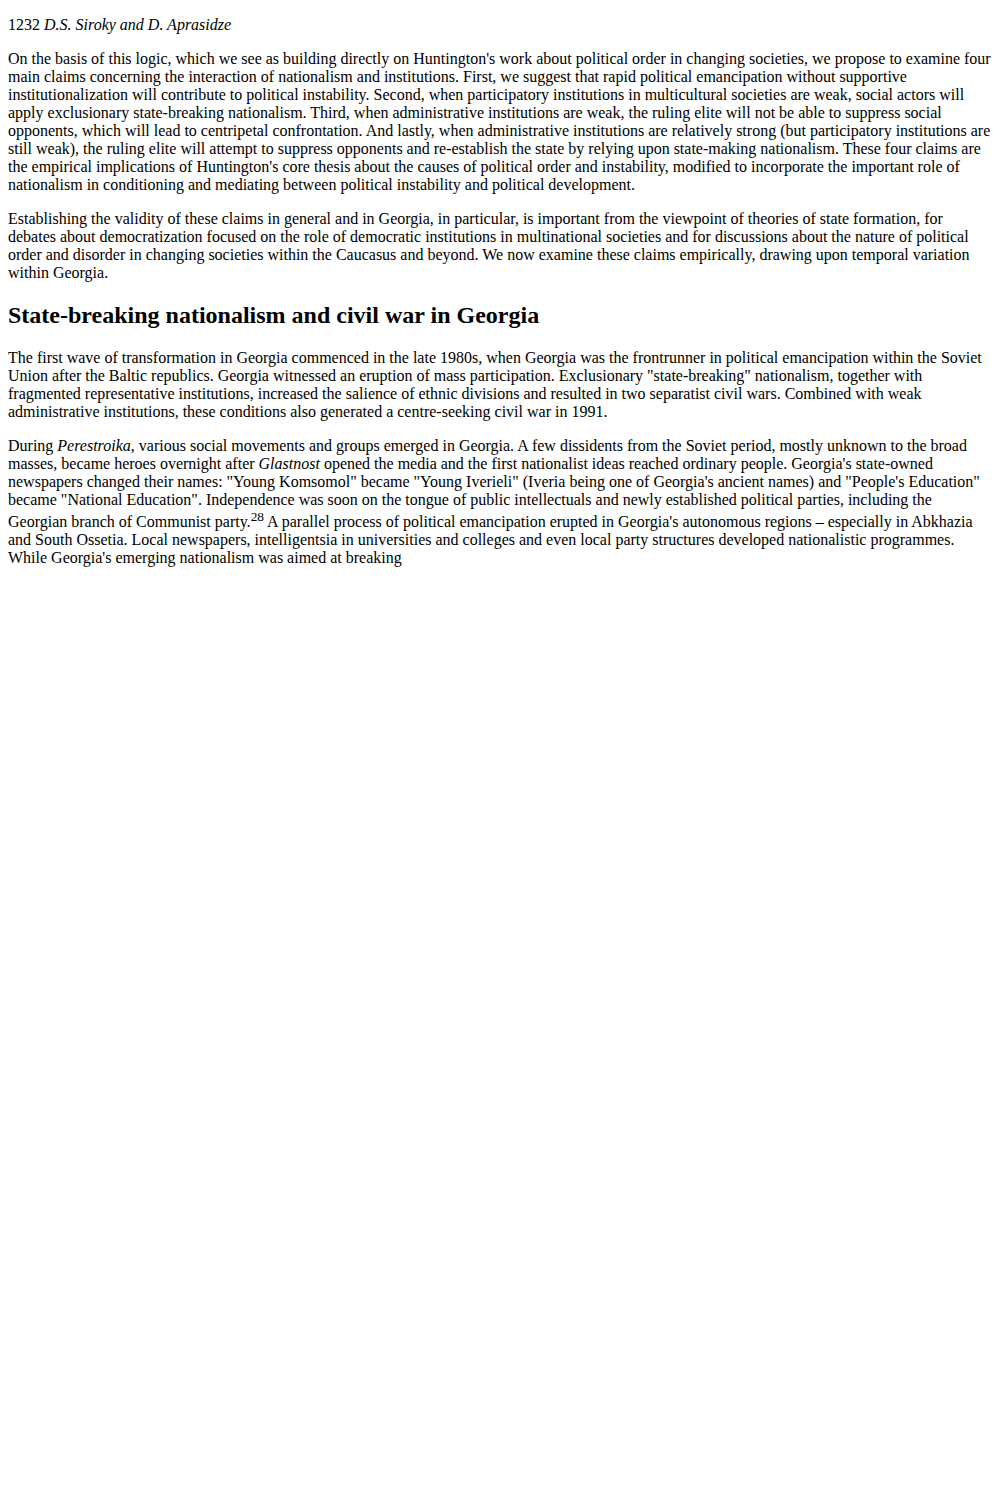1232 D.S. Siroky and D. Aprasidze
On the basis of this logic, which we see as building directly on Huntington's work about political order in changing societies, we propose to examine four main claims concerning the interaction of nationalism and institutions. First, we suggest that rapid political emancipation without supportive institutionalization will contribute to political instability. Second, when participatory institutions in multicultural societies are weak, social actors will apply exclusionary state-breaking nationalism. Third, when administrative institutions are weak, the ruling elite will not be able to suppress social opponents, which will lead to centripetal confrontation. And lastly, when administrative institutions are relatively strong (but participatory institutions are still weak), the ruling elite will attempt to suppress opponents and re-establish the state by relying upon state-making nationalism. These four claims are the empirical implications of Huntington's core thesis about the causes of political order and instability, modified to incorporate the important role of nationalism in conditioning and mediating between political instability and political development.
Establishing the validity of these claims in general and in Georgia, in particular, is important from the viewpoint of theories of state formation, for debates about democratization focused on the role of democratic institutions in multinational societies and for discussions about the nature of political order and disorder in changing societies within the Caucasus and beyond. We now examine these claims empirically, drawing upon temporal variation within Georgia.
State-breaking nationalism and civil war in Georgia
The first wave of transformation in Georgia commenced in the late 1980s, when Georgia was the frontrunner in political emancipation within the Soviet Union after the Baltic republics. Georgia witnessed an eruption of mass participation. Exclusionary "state-breaking" nationalism, together with fragmented representative institutions, increased the salience of ethnic divisions and resulted in two separatist civil wars. Combined with weak administrative institutions, these conditions also generated a centre-seeking civil war in 1991.
During Perestroika, various social movements and groups emerged in Georgia. A few dissidents from the Soviet period, mostly unknown to the broad masses, became heroes overnight after Glastnost opened the media and the first nationalist ideas reached ordinary people. Georgia's state-owned newspapers changed their names: "Young Komsomol" became "Young Iverieli" (Iveria being one of Georgia's ancient names) and "People's Education" became "National Education". Independence was soon on the tongue of public intellectuals and newly established political parties, including the Georgian branch of Communist party.28 A parallel process of political emancipation erupted in Georgia's autonomous regions – especially in Abkhazia and South Ossetia. Local newspapers, intelligentsia in universities and colleges and even local party structures developed nationalistic programmes. While Georgia's emerging nationalism was aimed at breaking